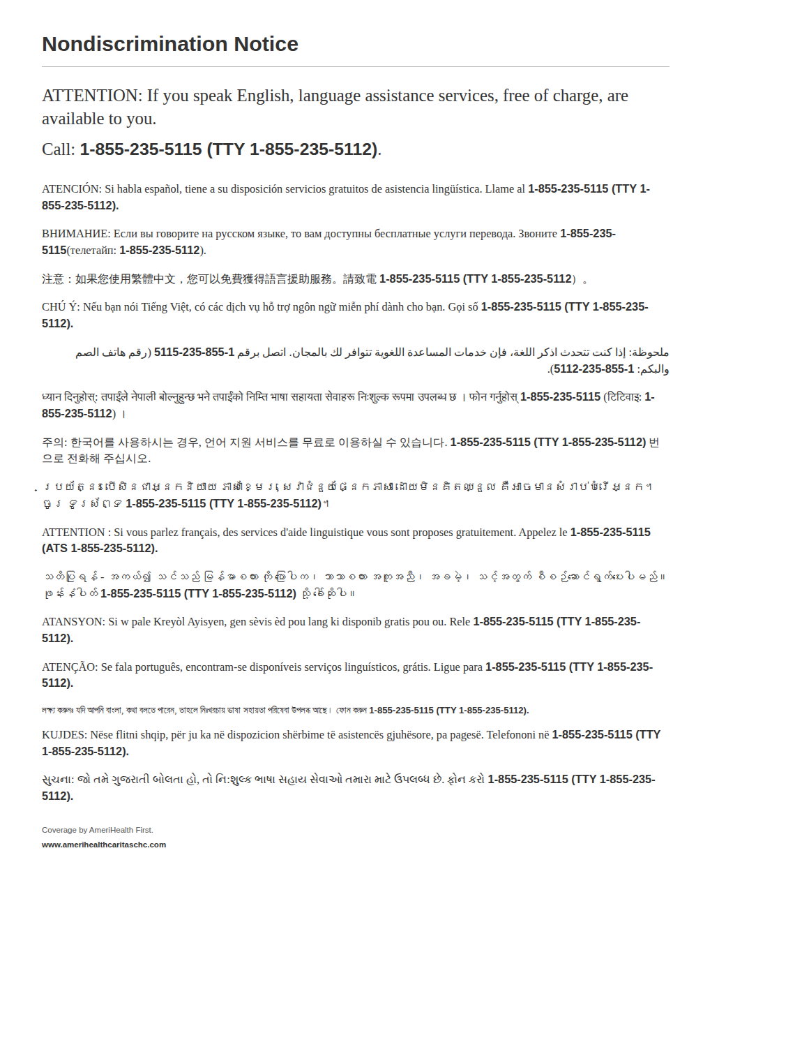Nondiscrimination Notice
ATTENTION: If you speak English, language assistance services, free of charge, are available to you.
Call: 1-855-235-5115 (TTY 1-855-235-5112).
ATENCIÓN: Si habla español, tiene a su disposición servicios gratuitos de asistencia lingüística. Llame al 1-855-235-5115 (TTY 1-855-235-5112).
ВНИМАНИЕ: Если вы говорите на русском языке, то вам доступны бесплатные услуги перевода. Звоните 1-855-235-5115(телетайп: 1-855-235-5112).
注意：如果您使用繁體中文，您可以免費獲得語言援助服務。請致電 1-855-235-5115 (TTY 1-855-235-5112）。
CHÚ Ý: Nếu bạn nói Tiếng Việt, có các dịch vụ hỗ trợ ngôn ngữ miễn phí dành cho bạn. Gọi số 1-855-235-5115 (TTY 1-855-235-5112).
ملحوظة: إذا كنت تتحدث اذكر اللغة، فإن خدمات المساعدة اللغوية تتوافر لك بالمجان. اتصل برقم 1-855-235-5115 (رقم هاتف الصم والبكم: 1-855-235-5112).
ध्यान दिनुहोस्: तपाईंले नेपाली बोल्नुहुन्छ भने तपाईंको निम्ति भाषा सहायता सेवाहरू निःशुल्क रूपमा उपलब्ध छ । फोन गर्नुहोस् 1-855-235-5115 (टिटिवाइ: 1-855-235-5112) ।
주의: 한국어를 사용하시는 경우, 언어 지원 서비스를 무료로 이용하실 수 있습니다. 1-855-235-5115 (TTY 1-855-235-5112) 번으로 전화해 주십시오.
ប្រយ័ត្ន៖ បើសិនជាអ្នកនិយាយ ភាសាខ្មែរ, សេវាជំនួយផ្នែកភាសា ដោយមិនគិតឈ្នួល គឺអាចមានសំរាប់បំរើអ្នក។ ចូរ ទូរស័ព្ទ 1-855-235-5115 (TTY 1-855-235-5112)។
ATTENTION : Si vous parlez français, des services d'aide linguistique vous sont proposes gratuitement. Appelez le 1-855-235-5115 (ATS 1-855-235-5112).
သတိပြုရန် - အကယ်၍ သင်သည် မြန်မာစကား ကို ပြောပါက၊ ဘာသာစကား အကူအညီ၊ အခမဲ့၊ သင့်အတွက် စီစဉ်ဆောင်ရွက်ပေးပါမည်။ ဖုန်းနံပါတ် 1-855-235-5115 (TTY 1-855-235-5112) သို့ ခေါ်ဆိုပါ။
ATANSYON: Si w pale Kreyòl Ayisyen, gen sèvis èd pou lang ki disponib gratis pou ou. Rele 1-855-235-5115 (TTY 1-855-235-5112).
ATENÇÃO: Se fala português, encontram-se disponíveis serviços linguísticos, grátis. Ligue para 1-855-235-5115 (TTY 1-855-235-5112).
লক্ষ্য করুনঃ যদি আপনি বাংলা, কথা বলতে পারেন, তাহলে নিঃখরচায় ভাষা সহায়তা পরিষেবা উপলব্ধ আছে। ফোন করুন 1-855-235-5115 (TTY 1-855-235-5112).
KUJDES: Nëse flitni shqip, për ju ka në dispozicion shërbime të asistencës gjuhësore, pa pagesë. Telefononi në 1-855-235-5115 (TTY 1-855-235-5112).
સુચના: જો તમે ગુજરાતી બોલતા હો, તો નિ:શુલ્ક ભાષા સહાય સેવાઓ તમારા માટે ઉપલબ્ધ છે. ફોન કરો 1-855-235-5115 (TTY 1-855-235-5112).
Coverage by AmeriHealth First. www.amerihealthcaritaschc.com